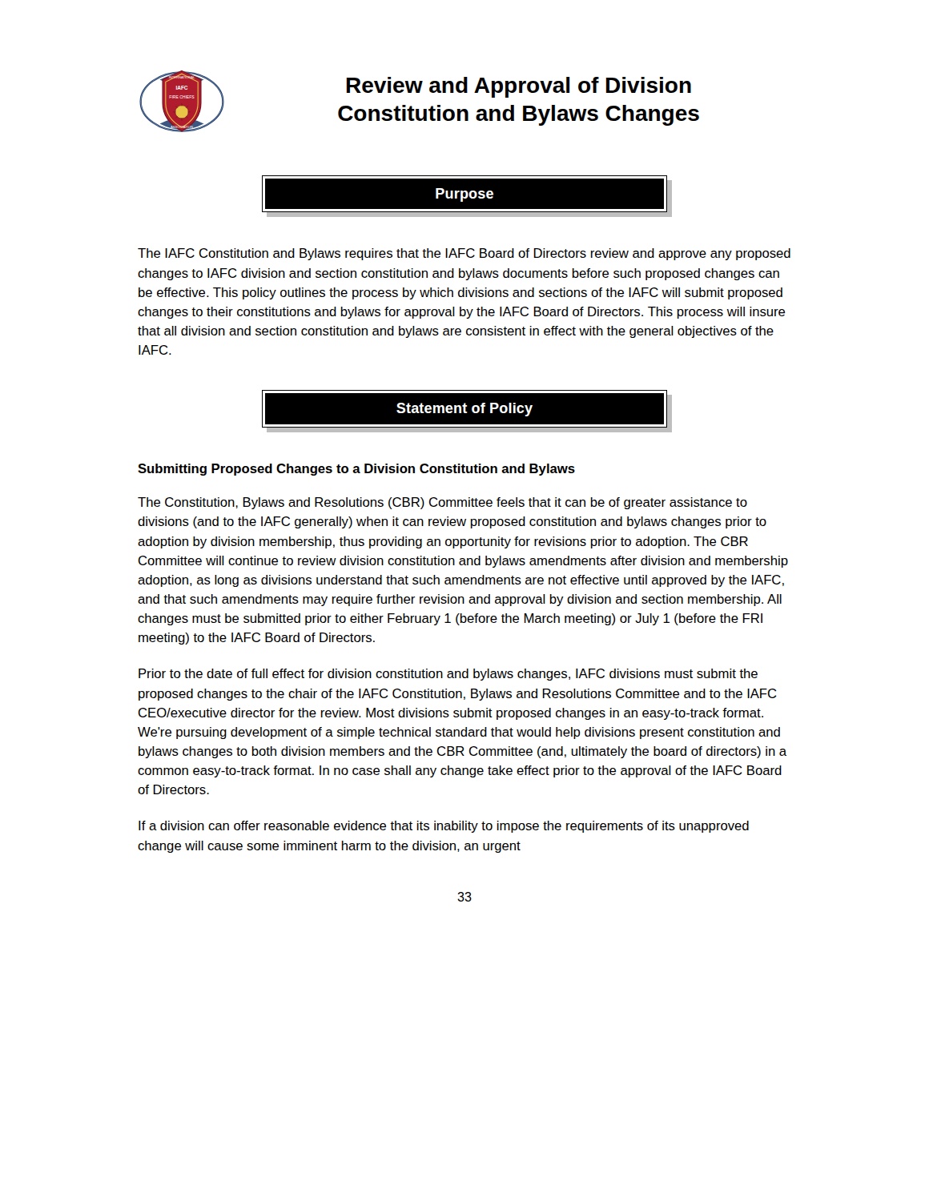IAFC FIRE CHIEFS INTERNATIONAL ASSOCIATION
Review and Approval of Division
Constitution and Bylaws Changes
Purpose
The IAFC Constitution and Bylaws requires that the IAFC Board of Directors review and approve any proposed changes to IAFC division and section constitution and bylaws documents before such proposed changes can be effective. This policy outlines the process by which divisions and sections of the IAFC will submit proposed changes to their constitutions and bylaws for approval by the IAFC Board of Directors. This process will insure that all division and section constitution and bylaws are consistent in effect with the general objectives of the IAFC.
Statement of Policy
Submitting Proposed Changes to a Division Constitution and Bylaws
The Constitution, Bylaws and Resolutions (CBR) Committee feels that it can be of greater assistance to divisions (and to the IAFC generally) when it can review proposed constitution and bylaws changes prior to adoption by division membership, thus providing an opportunity for revisions prior to adoption. The CBR Committee will continue to review division constitution and bylaws amendments after division and membership adoption, as long as divisions understand that such amendments are not effective until approved by the IAFC, and that such amendments may require further revision and approval by division and section membership. All changes must be submitted prior to either February 1 (before the March meeting) or July 1 (before the FRI meeting) to the IAFC Board of Directors.
Prior to the date of full effect for division constitution and bylaws changes, IAFC divisions must submit the proposed changes to the chair of the IAFC Constitution, Bylaws and Resolutions Committee and to the IAFC CEO/executive director for the review. Most divisions submit proposed changes in an easy-to-track format. We're pursuing development of a simple technical standard that would help divisions present constitution and bylaws changes to both division members and the CBR Committee (and, ultimately the board of directors) in a common easy-to-track format. In no case shall any change take effect prior to the approval of the IAFC Board of Directors.
If a division can offer reasonable evidence that its inability to impose the requirements of its unapproved change will cause some imminent harm to the division, an urgent
33